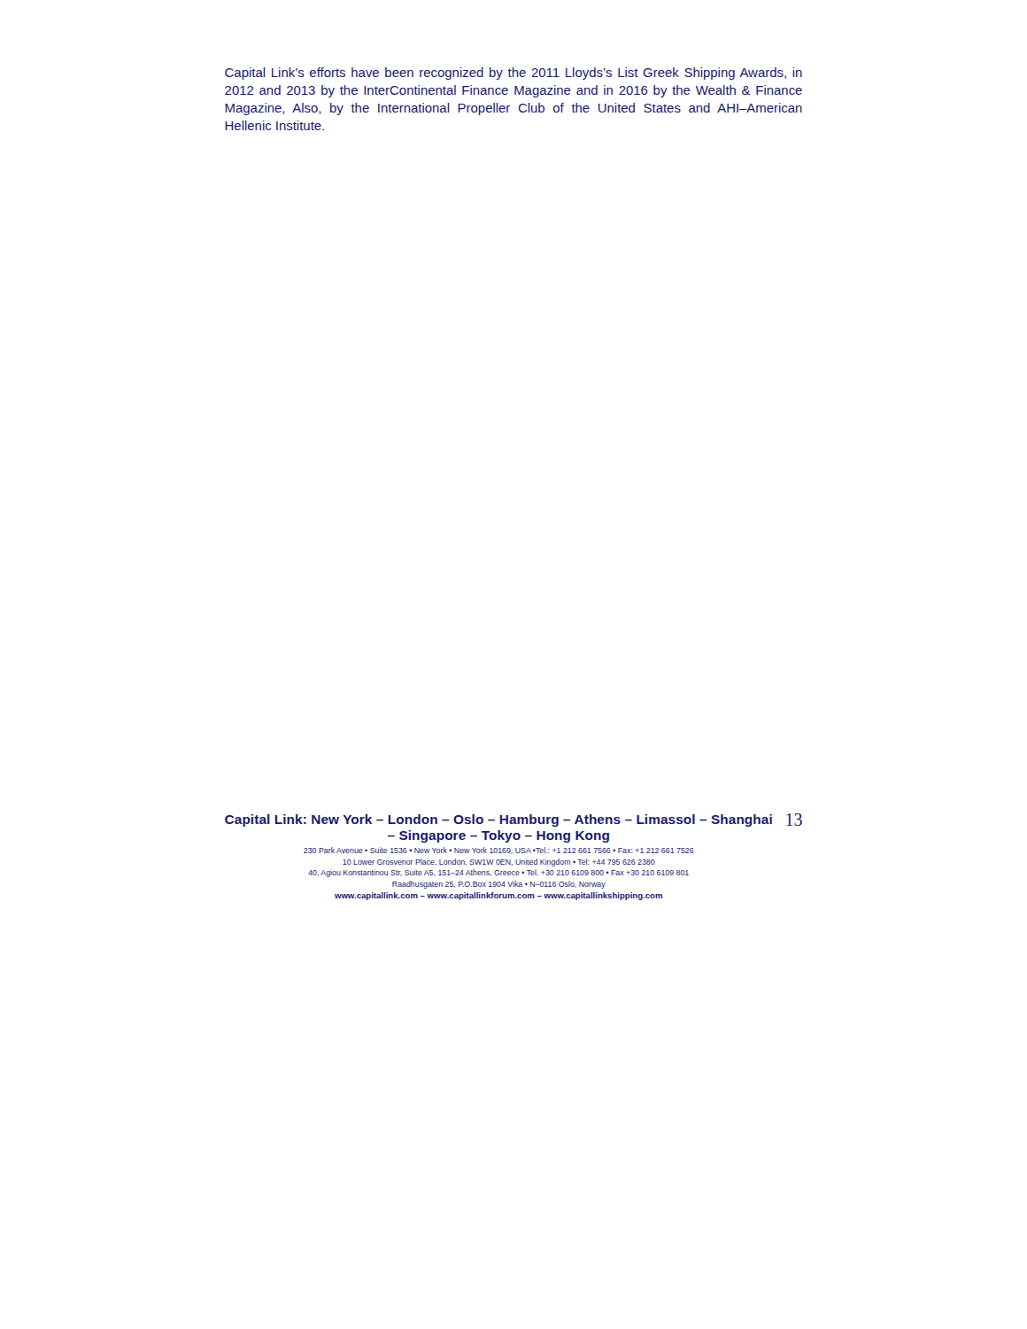Capital Link’s efforts have been recognized by the 2011 Lloyds’s List Greek Shipping Awards, in 2012 and 2013 by the InterContinental Finance Magazine and in 2016 by the Wealth & Finance Magazine, Also, by the International Propeller Club of the United States and AHI–American Hellenic Institute.
13
Capital Link: New York – London – Oslo – Hamburg – Athens – Limassol – Shanghai – Singapore – Tokyo – Hong Kong
230 Park Avenue • Suite 1536 • New York • New York 10169, USA •Tel.: +1 212 661 7566 • Fax: +1 212 661 7526
10 Lower Grosvenor Place, London, SW1W 0EN, United Kingdom • Tel: +44 795 626 2380
40, Agiou Konstantinou Str, Suite A5, 151–24 Athens, Greece • Tel. +30 210 6109 800 • Fax +30 210 6109 801
Raadhusgaten 25, P.O.Box 1904 Vika • N–0116 Oslo, Norway
www.capitallink.com – www.capitallinkforum.com – www.capitallinkshipping.com